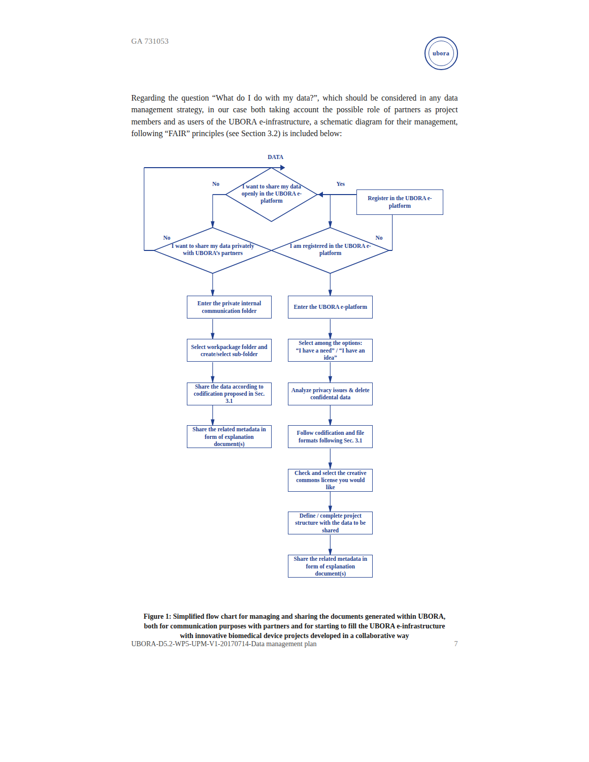GA 731053
ubora
Regarding the question “What do I do with my data?”, which should be considered in any data management strategy, in our case both taking account the possible role of partners as project members and as users of the UBORA e-infrastructure, a schematic diagram for their management, following “FAIR” principles (see Section 3.2) is included below:
DATA
No
Yes
No
No
I want to share my data openly in the UBORA e-platform
I want to share my data privately with UBORA’s partners
I am registered in the UBORA e-platform
Register in the UBORA e-platform
Enter the private internal communication folder
Select workpackage folder and create/select sub-folder
Share the data according to codification proposed in Sec. 3.1
Share the related metadata in form of explanation document(s)
Enter the UBORA e-platform
Select among the options:
“I have a need” / “I have an idea”
Analyze privacy issues & delete confidental data
Follow codification and file formats following Sec. 3.1
Check and select the creative commons license you would like
Define / complete project structure with the data to be shared
Share the related metadata in form of explanation document(s)
Figure 1: Simplified flow chart for managing and sharing the documents generated within UBORA, both for communication purposes with partners and for starting to fill the UBORA e-infrastructure with innovative biomedical device projects developed in a collaborative way
UBORA-D5.2-WP5-UPM-V1-20170714-Data management plan 7